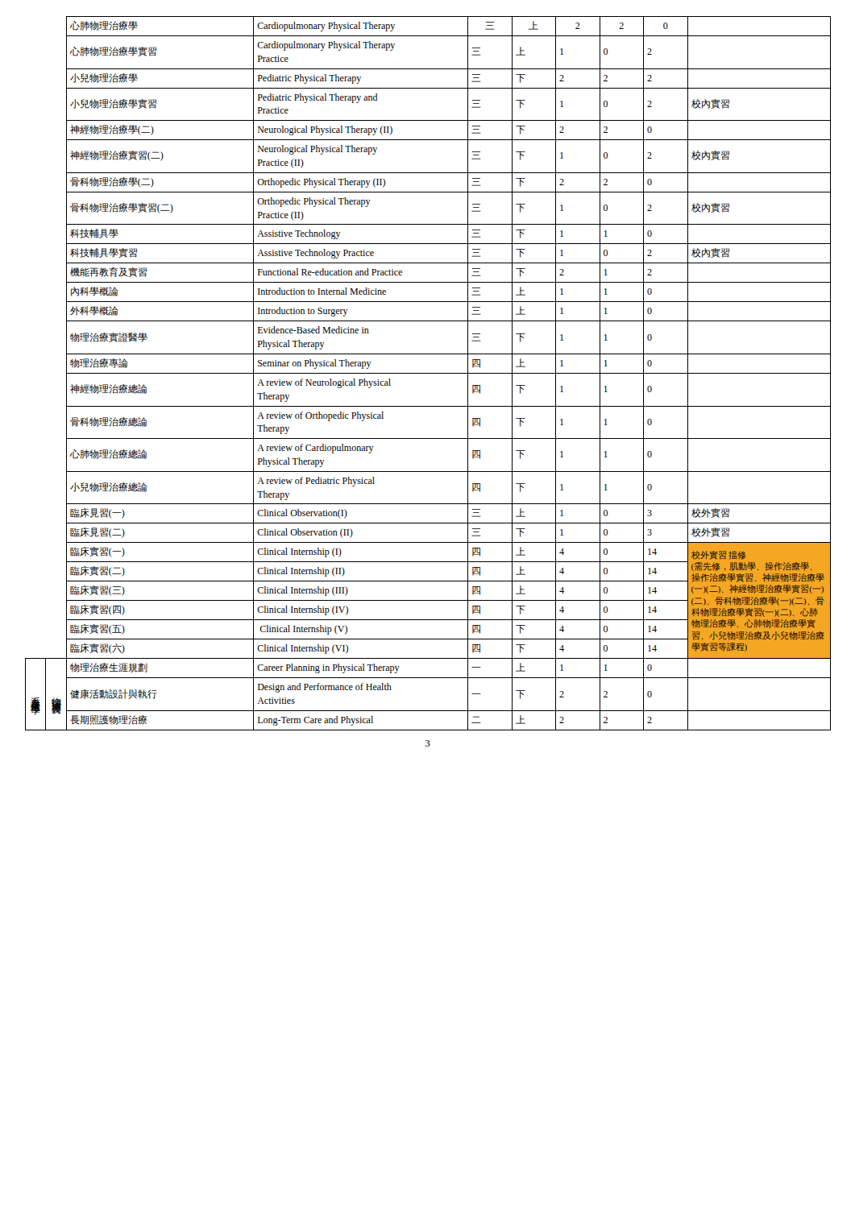| | | 心肺物理治療學 | Cardiopulmonary Physical Therapy | 三 | 上 | 2 | 2 | 0 | |
| | | 心肺物理治療學實習 | Cardiopulmonary Physical Therapy Practice | 三 | 上 | 1 | 0 | 2 | |
| | | 小兒物理治療學 | Pediatric Physical Therapy | 三 | 下 | 2 | 2 | 2 | |
| | | 小兒物理治療學實習 | Pediatric Physical Therapy and Practice | 三 | 下 | 1 | 0 | 2 | 校內實習 |
| | | 神經物理治療學(二) | Neurological Physical Therapy (II) | 三 | 下 | 2 | 2 | 0 | |
| | | 神經物理治療實習(二) | Neurological Physical Therapy Practice (II) | 三 | 下 | 1 | 0 | 2 | 校內實習 |
| | | 骨科物理治療學(二) | Orthopedic Physical Therapy (II) | 三 | 下 | 2 | 2 | 0 | |
| | | 骨科物理治療學實習(二) | Orthopedic Physical Therapy Practice (II) | 三 | 下 | 1 | 0 | 2 | 校內實習 |
| | | 科技輔具學 | Assistive Technology | 三 | 下 | 1 | 1 | 0 | |
| | | 科技輔具學實習 | Assistive Technology Practice | 三 | 下 | 1 | 0 | 2 | 校內實習 |
| | | 機能再教育及實習 | Functional Re-education and Practice | 三 | 下 | 2 | 1 | 2 | |
| | | 內科學概論 | Introduction to Internal Medicine | 三 | 上 | 1 | 1 | 0 | |
| | | 外科學概論 | Introduction to Surgery | 三 | 上 | 1 | 1 | 0 | |
| | | 物理治療實證醫學 | Evidence-Based Medicine in Physical Therapy | 三 | 下 | 1 | 1 | 0 | |
| | | 物理治療專論 | Seminar on Physical Therapy | 四 | 上 | 1 | 1 | 0 | |
| | | 神經物理治療總論 | A review of Neurological Physical Therapy | 四 | 下 | 1 | 1 | 0 | |
| | | 骨科物理治療總論 | A review of Orthopedic Physical Therapy | 四 | 下 | 1 | 1 | 0 | |
| | | 心肺物理治療總論 | A review of Cardiopulmonary Physical Therapy | 四 | 下 | 1 | 1 | 0 | |
| | | 小兒物理治療總論 | A review of Pediatric Physical Therapy | 四 | 下 | 1 | 1 | 0 | |
| | | 臨床見習(一) | Clinical Observation(I) | 三 | 上 | 1 | 0 | 3 | 校外實習 |
| | | 臨床見習(二) | Clinical Observation (II) | 三 | 下 | 1 | 0 | 3 | 校外實習 |
| | | 臨床實習(一) | Clinical Internship (I) | 四 | 上 | 4 | 0 | 14 | 校外實習 擋修 (需先修，肌動學、操作治療學、操作治療學實習、神經物理治療學(一)(二)、神經物理治療學實習(一)(二)、骨科物理治療學(一)(二)、骨科物理治療學實習(一)(二)、心肺物理治療學、心肺物理治療學實習、小兒物理治療及小兒物理治療學實習等課程) |
| | | 臨床實習(二) | Clinical Internship (II) | 四 | 上 | 4 | 0 | 14 |
| | | 臨床實習(三) | Clinical Internship (III) | 四 | 上 | 4 | 0 | 14 |
| | | 臨床實習(四) | Clinical Internship (IV) | 四 | 下 | 4 | 0 | 14 |
| | | 臨床實習(五) | Clinical Internship (V) | 四 | 下 | 4 | 0 | 14 |
| | | 臨床實習(六) | Clinical Internship (VI) | 四 | 下 | 4 | 0 | 14 |
| 系專業選修學 | 物理治療與長 | 物理治療生涯規劃 | Career Planning in Physical Therapy | 一 | 上 | 1 | 1 | 0 | |
| 健康活動設計與執行 | Design and Performance of Health Activities | 一 | 下 | 2 | 2 | 0 | |
| 長期照護物理治療 | Long-Term Care and Physical | 二 | 上 | 2 | 2 | 2 | |
3